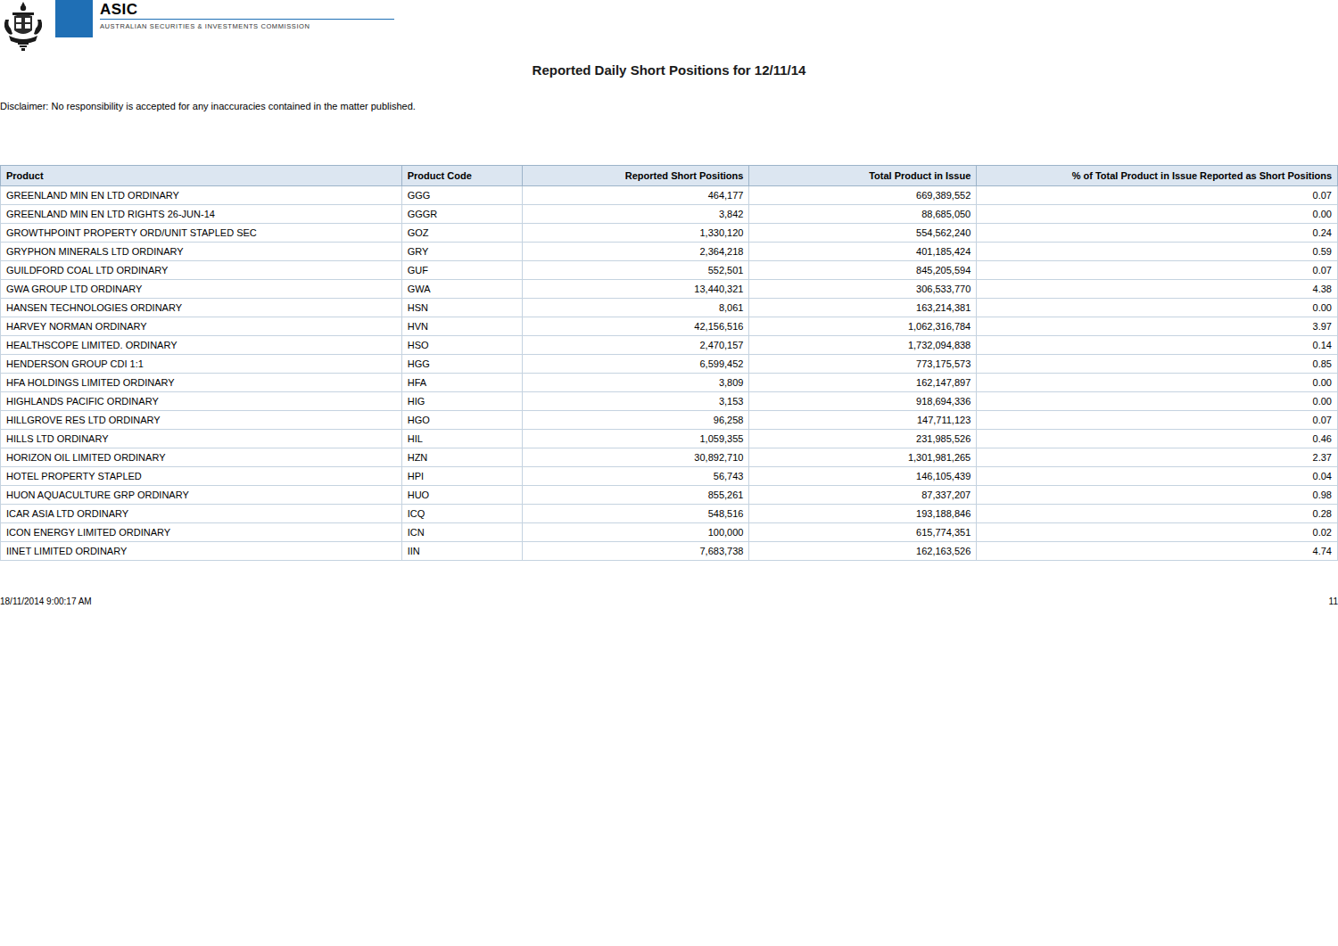ASIC
Australian Securities & Investments Commission
Reported Daily Short Positions for 12/11/14
Disclaimer: No responsibility is accepted for any inaccuracies contained in the matter published.
| Product | Product Code | Reported Short Positions | Total Product in Issue | % of Total Product in Issue Reported as Short Positions |
| --- | --- | --- | --- | --- |
| GREENLAND MIN EN LTD ORDINARY | GGG | 464,177 | 669,389,552 | 0.07 |
| GREENLAND MIN EN LTD RIGHTS 26-JUN-14 | GGGR | 3,842 | 88,685,050 | 0.00 |
| GROWTHPOINT PROPERTY ORD/UNIT STAPLED SEC | GOZ | 1,330,120 | 554,562,240 | 0.24 |
| GRYPHON MINERALS LTD ORDINARY | GRY | 2,364,218 | 401,185,424 | 0.59 |
| GUILDFORD COAL LTD ORDINARY | GUF | 552,501 | 845,205,594 | 0.07 |
| GWA GROUP LTD ORDINARY | GWA | 13,440,321 | 306,533,770 | 4.38 |
| HANSEN TECHNOLOGIES ORDINARY | HSN | 8,061 | 163,214,381 | 0.00 |
| HARVEY NORMAN ORDINARY | HVN | 42,156,516 | 1,062,316,784 | 3.97 |
| HEALTHSCOPE LIMITED. ORDINARY | HSO | 2,470,157 | 1,732,094,838 | 0.14 |
| HENDERSON GROUP CDI 1:1 | HGG | 6,599,452 | 773,175,573 | 0.85 |
| HFA HOLDINGS LIMITED ORDINARY | HFA | 3,809 | 162,147,897 | 0.00 |
| HIGHLANDS PACIFIC ORDINARY | HIG | 3,153 | 918,694,336 | 0.00 |
| HILLGROVE RES LTD ORDINARY | HGO | 96,258 | 147,711,123 | 0.07 |
| HILLS LTD ORDINARY | HIL | 1,059,355 | 231,985,526 | 0.46 |
| HORIZON OIL LIMITED ORDINARY | HZN | 30,892,710 | 1,301,981,265 | 2.37 |
| HOTEL PROPERTY STAPLED | HPI | 56,743 | 146,105,439 | 0.04 |
| HUON AQUACULTURE GRP ORDINARY | HUO | 855,261 | 87,337,207 | 0.98 |
| ICAR ASIA LTD ORDINARY | ICQ | 548,516 | 193,188,846 | 0.28 |
| ICON ENERGY LIMITED ORDINARY | ICN | 100,000 | 615,774,351 | 0.02 |
| IINET LIMITED ORDINARY | IIN | 7,683,738 | 162,163,526 | 4.74 |
18/11/2014 9:00:17 AM
11